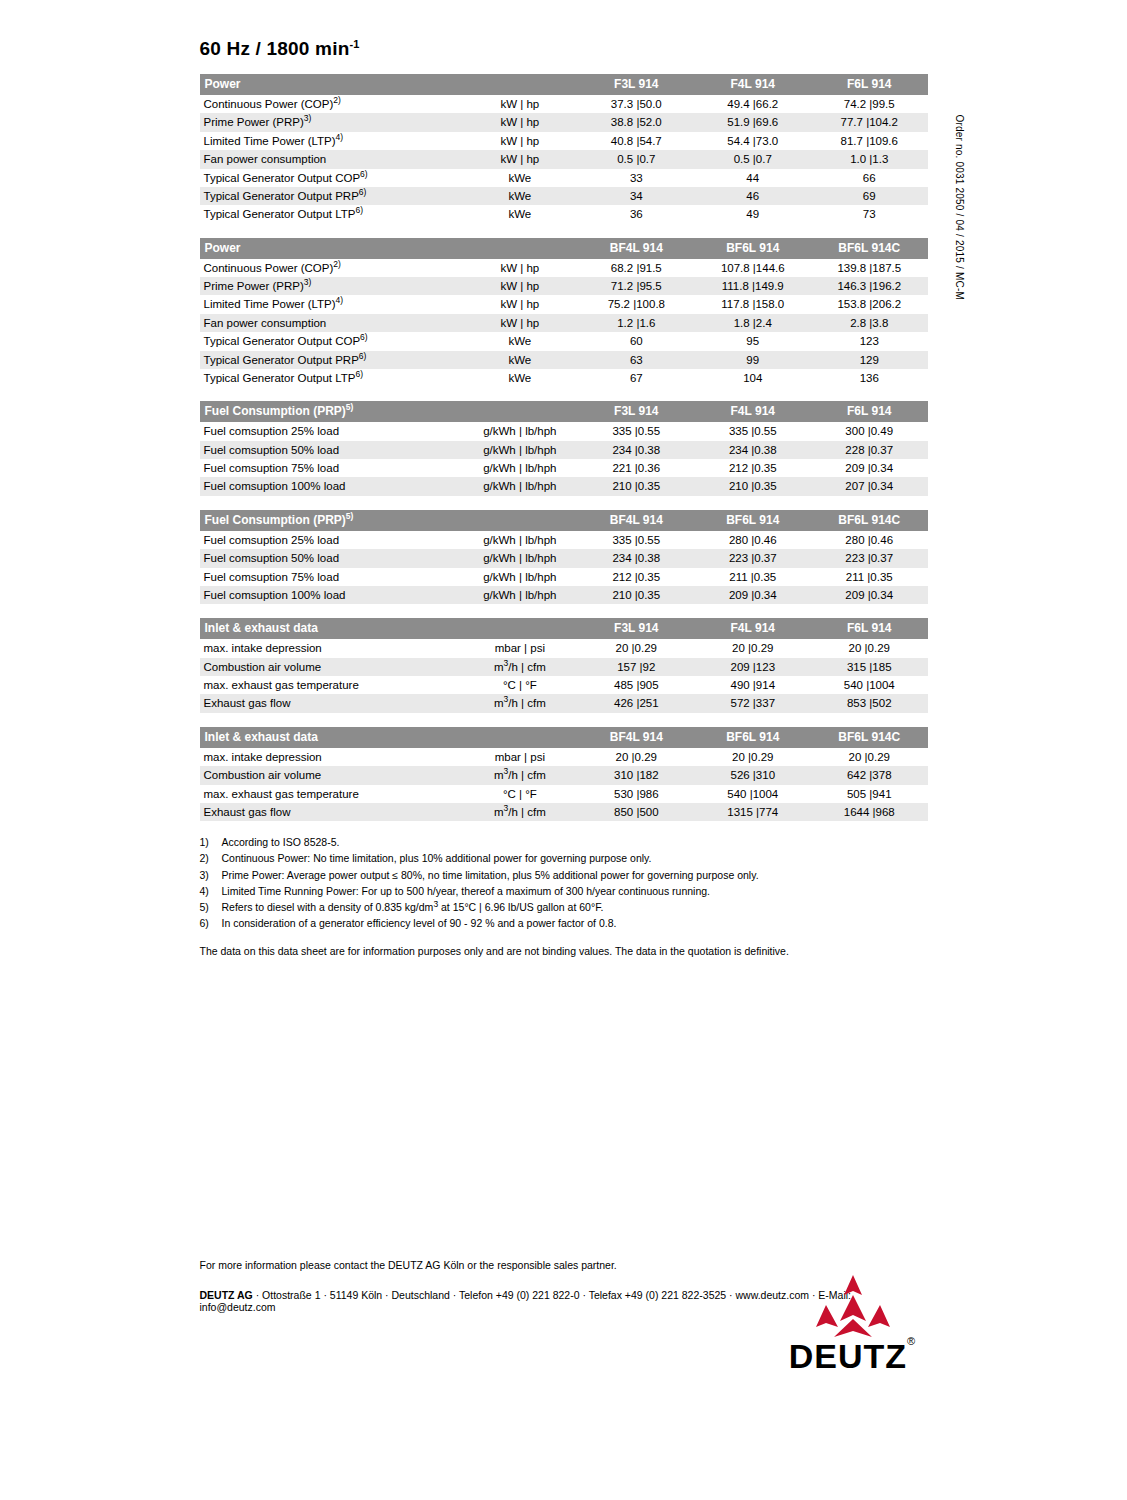60 Hz / 1800 min-1
| Power | | F3L 914 | F4L 914 | F6L 914 |
| --- | --- | --- | --- | --- |
| Continuous Power (COP) 2) | kW / hp | 37.3 /50.0 | 49.4 /66.2 | 74.2 /99.5 |
| Prime Power (PRP) 3) | kW / hp | 38.8 /52.0 | 51.9 /69.6 | 77.7 /104.2 |
| Limited Time Power (LTP) 4) | kW / hp | 40.8 /54.7 | 54.4 /73.0 | 81.7 /109.6 |
| Fan power consumption | kW / hp | 0.5 /0.7 | 0.5 /0.7 | 1.0 /1.3 |
| Typical Generator Output COP 6) | kWe | 33 | 44 | 66 |
| Typical Generator Output PRP 6) | kWe | 34 | 46 | 69 |
| Typical Generator Output LTP 6) | kWe | 36 | 49 | 73 |
| Power | | BF4L 914 | BF6L 914 | BF6L 914C |
| --- | --- | --- | --- | --- |
| Continuous Power (COP) 2) | kW / hp | 68.2 /91.5 | 107.8 /144.6 | 139.8 /187.5 |
| Prime Power (PRP) 3) | kW / hp | 71.2 /95.5 | 111.8 /149.9 | 146.3 /196.2 |
| Limited Time Power (LTP) 4) | kW / hp | 75.2 /100.8 | 117.8 /158.0 | 153.8 /206.2 |
| Fan power consumption | kW / hp | 1.2 /1.6 | 1.8 /2.4 | 2.8 /3.8 |
| Typical Generator Output COP 6) | kWe | 60 | 95 | 123 |
| Typical Generator Output PRP 6) | kWe | 63 | 99 | 129 |
| Typical Generator Output LTP 6) | kWe | 67 | 104 | 136 |
| Fuel Consumption (PRP) 5) | | F3L 914 | F4L 914 | F6L 914 |
| --- | --- | --- | --- | --- |
| Fuel comsuption 25% load | g/kWh / lb/hph | 335 /0.55 | 335 /0.55 | 300 /0.49 |
| Fuel comsuption 50% load | g/kWh / lb/hph | 234 /0.38 | 234 /0.38 | 228 /0.37 |
| Fuel comsuption 75% load | g/kWh / lb/hph | 221 /0.36 | 212 /0.35 | 209 /0.34 |
| Fuel comsuption 100% load | g/kWh / lb/hph | 210 /0.35 | 210 /0.35 | 207 /0.34 |
| Fuel Consumption (PRP) 5) | | BF4L 914 | BF6L 914 | BF6L 914C |
| --- | --- | --- | --- | --- |
| Fuel comsuption 25% load | g/kWh / lb/hph | 335 /0.55 | 280 /0.46 | 280 /0.46 |
| Fuel comsuption 50% load | g/kWh / lb/hph | 234 /0.38 | 223 /0.37 | 223 /0.37 |
| Fuel comsuption 75% load | g/kWh / lb/hph | 212 /0.35 | 211 /0.35 | 211 /0.35 |
| Fuel comsuption 100% load | g/kWh / lb/hph | 210 /0.35 | 209 /0.34 | 209 /0.34 |
| Inlet & exhaust data | | F3L 914 | F4L 914 | F6L 914 |
| --- | --- | --- | --- | --- |
| max. intake depression | mbar / psi | 20 /0.29 | 20 /0.29 | 20 /0.29 |
| Combustion air volume | m 3 /h / cfm | 157 /92 | 209 /123 | 315 /185 |
| max. exhaust gas temperature | °C / °F | 485 /905 | 490 /914 | 540 /1004 |
| Exhaust gas flow | m 3 /h / cfm | 426 /251 | 572 /337 | 853 /502 |
| Inlet & exhaust data | | BF4L 914 | BF6L 914 | BF6L 914C |
| --- | --- | --- | --- | --- |
| max. intake depression | mbar / psi | 20 /0.29 | 20 /0.29 | 20 /0.29 |
| Combustion air volume | m 3 /h / cfm | 310 /182 | 526 /310 | 642 /378 |
| max. exhaust gas temperature | °C / °F | 530 /986 | 540 /1004 | 505 /941 |
| Exhaust gas flow | m 3 /h / cfm | 850 /500 | 1315 /774 | 1644 /968 |
1) According to ISO 8528-5.
2) Continuous Power: No time limitation, plus 10% additional power for governing purpose only.
3) Prime Power: Average power output ≤ 80%, no time limitation, plus 5% additional power for governing purpose only.
4) Limited Time Running Power: For up to 500 h/year, thereof a maximum of 300 h/year continuous running.
5) Refers to diesel with a density of 0.835 kg/dm3 at 15°C | 6.96 lb/US gallon at 60°F.
6) In consideration of a generator efficiency level of 90 - 92 % and a power factor of 0.8.
The data on this data sheet are for information purposes only and are not binding values. The data in the quotation is definitive.
Order no. 0031 2050 / 04 / 2015 / MC-M
For more information please contact the DEUTZ AG Köln or the responsible sales partner.
DEUTZ AG · Ottostraße 1 · 51149 Köln · Deutschland · Telefon +49 (0) 221 822-0 · Telefax +49 (0) 221 822-3525 · www.deutz.com · E-Mail: info@deutz.com
DEUTZ®